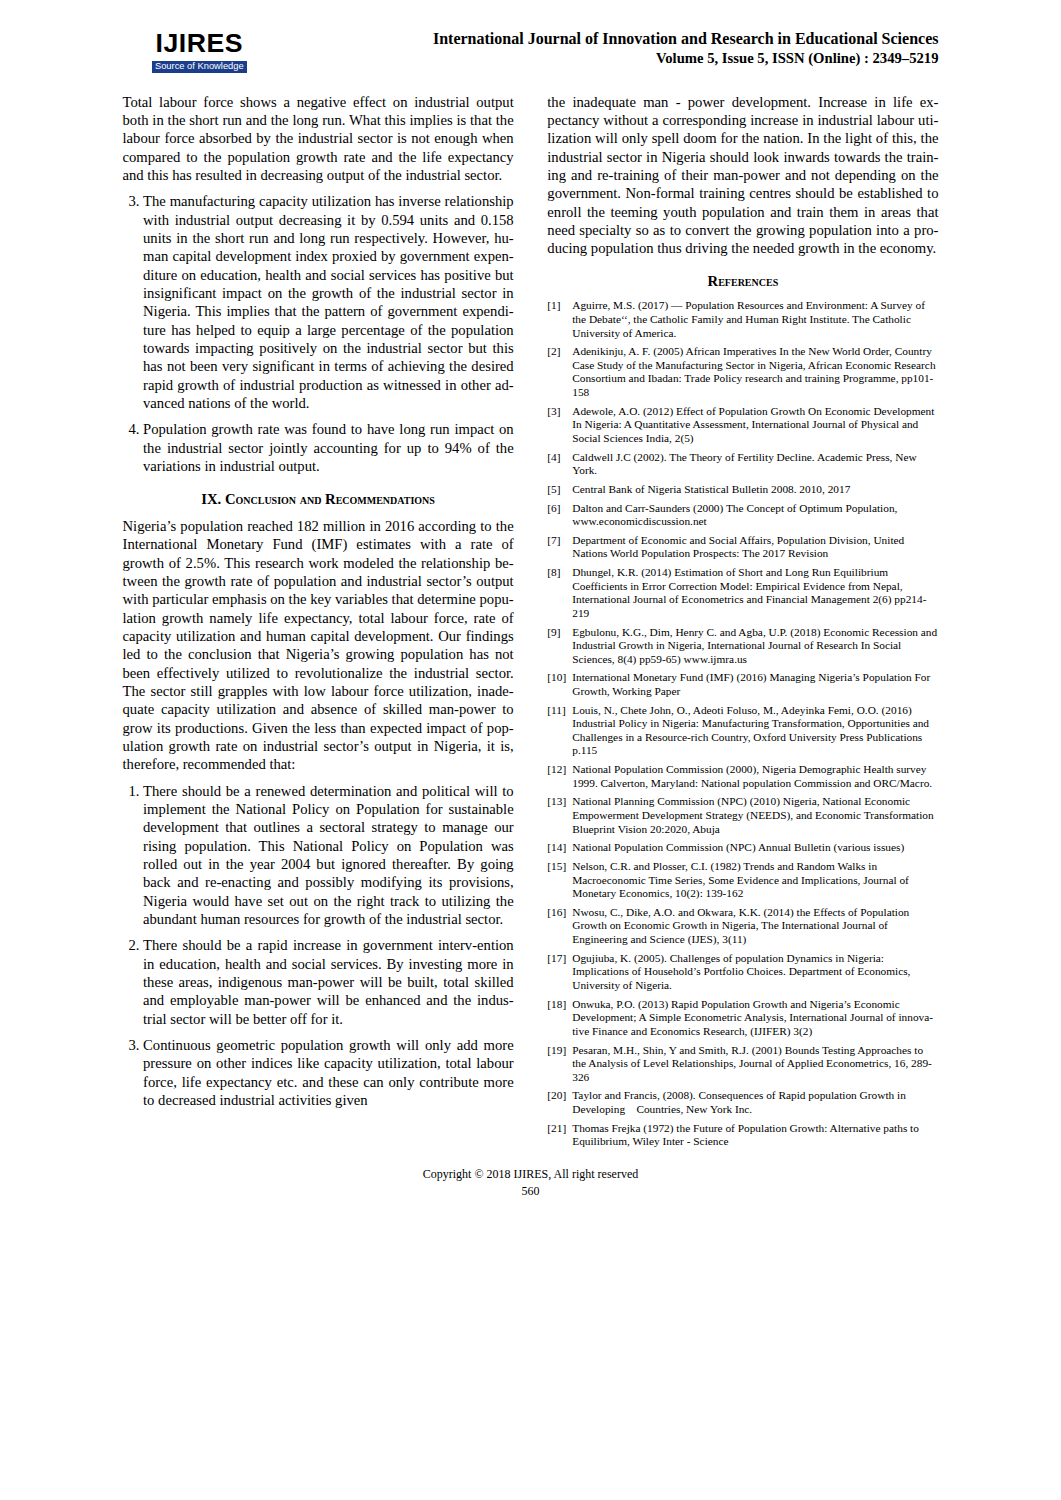IJIRES
Source of Knowledge
International Journal of Innovation and Research in Educational Sciences
Volume 5, Issue 5, ISSN (Online) : 2349–5219
Total labour force shows a negative effect on industrial output both in the short run and the long run. What this implies is that the labour force absorbed by the industrial sector is not enough when compared to the population growth rate and the life expectancy and this has resulted in decreasing output of the industrial sector.
The manufacturing capacity utilization has inverse relationship with industrial output decreasing it by 0.594 units and 0.158 units in the short run and long run respectively. However, human capital development index proxied by government expenditure on education, health and social services has positive but insignificant impact on the growth of the industrial sector in Nigeria. This implies that the pattern of government expenditure has helped to equip a large percentage of the population towards impacting positively on the industrial sector but this has not been very significant in terms of achieving the desired rapid growth of industrial production as witnessed in other advanced nations of the world.
Population growth rate was found to have long run impact on the industrial sector jointly accounting for up to 94% of the variations in industrial output.
IX. Conclusion and Recommendations
Nigeria’s population reached 182 million in 2016 according to the International Monetary Fund (IMF) estimates with a rate of growth of 2.5%. This research work modeled the relationship between the growth rate of population and industrial sector’s output with particular emphasis on the key variables that determine population growth namely life expectancy, total labour force, rate of capacity utilization and human capital development. Our findings led to the conclusion that Nigeria’s growing population has not been effectively utilized to revolutionalize the industrial sector. The sector still grapples with low labour force utilization, inadequate capacity utilization and absence of skilled man-power to grow its productions. Given the less than expected impact of population growth rate on industrial sector’s output in Nigeria, it is, therefore, recommended that:
There should be a renewed determination and political will to implement the National Policy on Population for sustainable development that outlines a sectoral strategy to manage our rising population. This National Policy on Population was rolled out in the year 2004 but ignored thereafter. By going back and re-enacting and possibly modifying its provisions, Nigeria would have set out on the right track to utilizing the abundant human resources for growth of the industrial sector.
There should be a rapid increase in government interv­-ention in education, health and social services. By investing more in these areas, indigenous man-power will be built, total skilled and employable man-power will be enhanced and the industrial sector will be better off for it.
Continuous geometric population growth will only add more pressure on other indices like capacity utilization, total labour force, life expectancy etc. and these can only contribute more to decreased industrial activities given
the inadequate man - power development. Increase in life expectancy without a corresponding increase in industrial labour utilization will only spell doom for the nation. In the light of this, the industrial sector in Nigeria should look inwards towards the training and re-training of their man-power and not depending on the government. Non-formal training centres should be established to enroll the teeming youth population and train them in areas that need specialty so as to convert the growing population into a producing population thus driving the needed growth in the economy.
References
Aguirre, M.S. (2017) — Population Resources and Environment: A Survey of the Debate‘‘, the Catholic Family and Human Right Institute. The Catholic University of America.
Adenikinju, A. F. (2005) African Imperatives In the New World Order, Country Case Study of the Manufacturing Sector in Nigeria, African Economic Research Consortium and Ibadan: Trade Policy research and training Programme, pp101-158
Adewole, A.O. (2012) Effect of Population Growth On Economic Development In Nigeria: A Quantitative Assessment, International Journal of Physical and Social Sciences India, 2(5)
Caldwell J.C (2002). The Theory of Fertility Decline. Academic Press, New York.
Central Bank of Nigeria Statistical Bulletin 2008. 2010, 2017
Dalton and Carr-Saunders (2000) The Concept of Optimum Population, www.economicdiscussion.net
Department of Economic and Social Affairs, Population Division, United Nations World Population Prospects: The 2017 Revision
Dhungel, K.R. (2014) Estimation of Short and Long Run Equilibrium Coefficients in Error Correction Model: Empirical Evidence from Nepal, International Journal of Econometrics and Financial Management 2(6) pp214-219
Egbulonu, K.G., Dim, Henry C. and Agba, U.P. (2018) Economic Recession and Industrial Growth in Nigeria, International Journal of Research In Social Sciences, 8(4) pp59-65) www.ijmra.us
International Monetary Fund (IMF) (2016) Managing Nigeria’s Population For Growth, Working Paper
Louis, N., Chete John, O., Adeoti Foluso, M., Adeyinka Femi, O.O. (2016) Industrial Policy in Nigeria: Manufacturing Transformation, Opportunities and Challenges in a Resource-rich Country, Oxford University Press Publications p.115
National Population Commission (2000), Nigeria Demographic Health survey 1999. Calverton, Maryland: National population Commission and ORC/Macro.
National Planning Commission (NPC) (2010) Nigeria, National Economic Empowerment Development Strategy (NEEDS), and Economic Transformation Blueprint Vision 20:2020, Abuja
National Population Commission (NPC) Annual Bulletin (various issues)
Nelson, C.R. and Plosser, C.I. (1982) Trends and Random Walks in Macroeconomic Time Series, Some Evidence and Implications, Journal of Monetary Economics, 10(2): 139-162
Nwosu, C., Dike, A.O. and Okwara, K.K. (2014) the Effects of Population Growth on Economic Growth in Nigeria, The International Journal of Engineering and Science (IJES), 3(11)
Ogujiuba, K. (2005). Challenges of population Dynamics in Nigeria: Implications of Household’s Portfolio Choices. Department of Economics, University of Nigeria.
Onwuka, P.O. (2013) Rapid Population Growth and Nigeria’s Economic Development; A Simple Econometric Analysis, International Journal of innovative Finance and Economics Research, (IJIFER) 3(2)
Pesaran, M.H., Shin, Y and Smith, R.J. (2001) Bounds Testing Approaches to the Analysis of Level Relationships, Journal of Applied Econometrics, 16, 289-326
Taylor and Francis, (2008). Consequences of Rapid population Growth in Developing Countries, New York Inc.
Thomas Frejka (1972) the Future of Population Growth: Alternative paths to Equilibrium, Wiley Inter - Science
Copyright © 2018 IJIRES, All right reserved
560